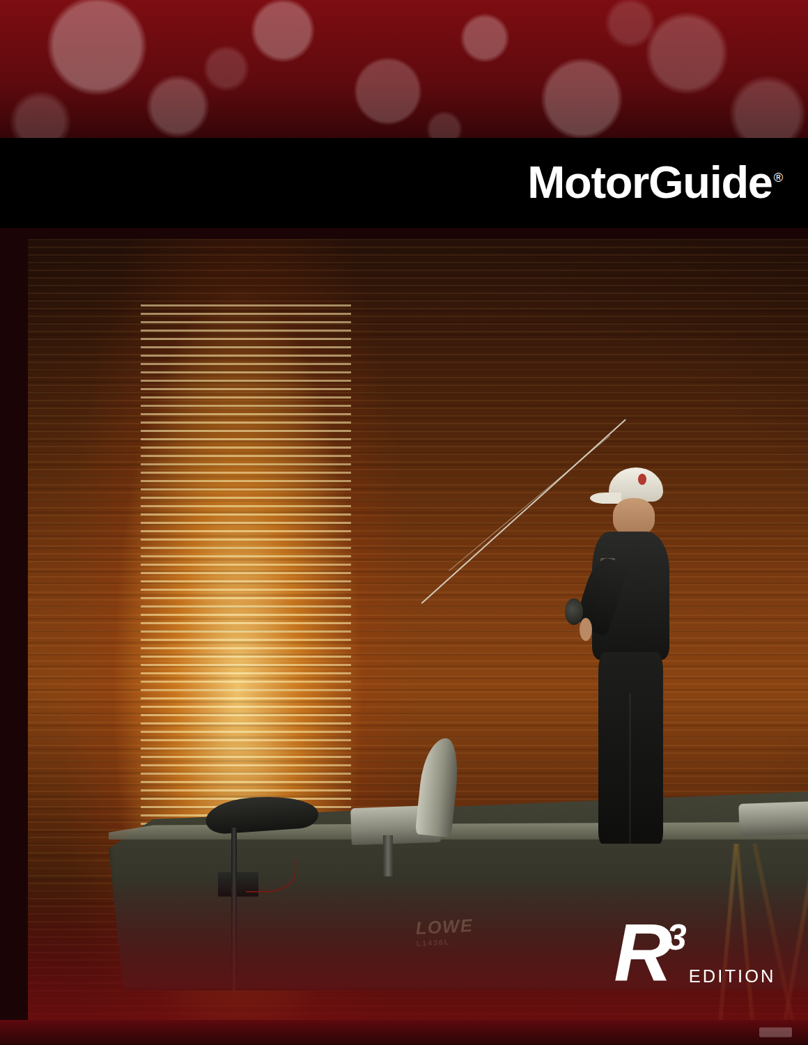MotorGuide®
LOWEL1436L
R 3 EDITION